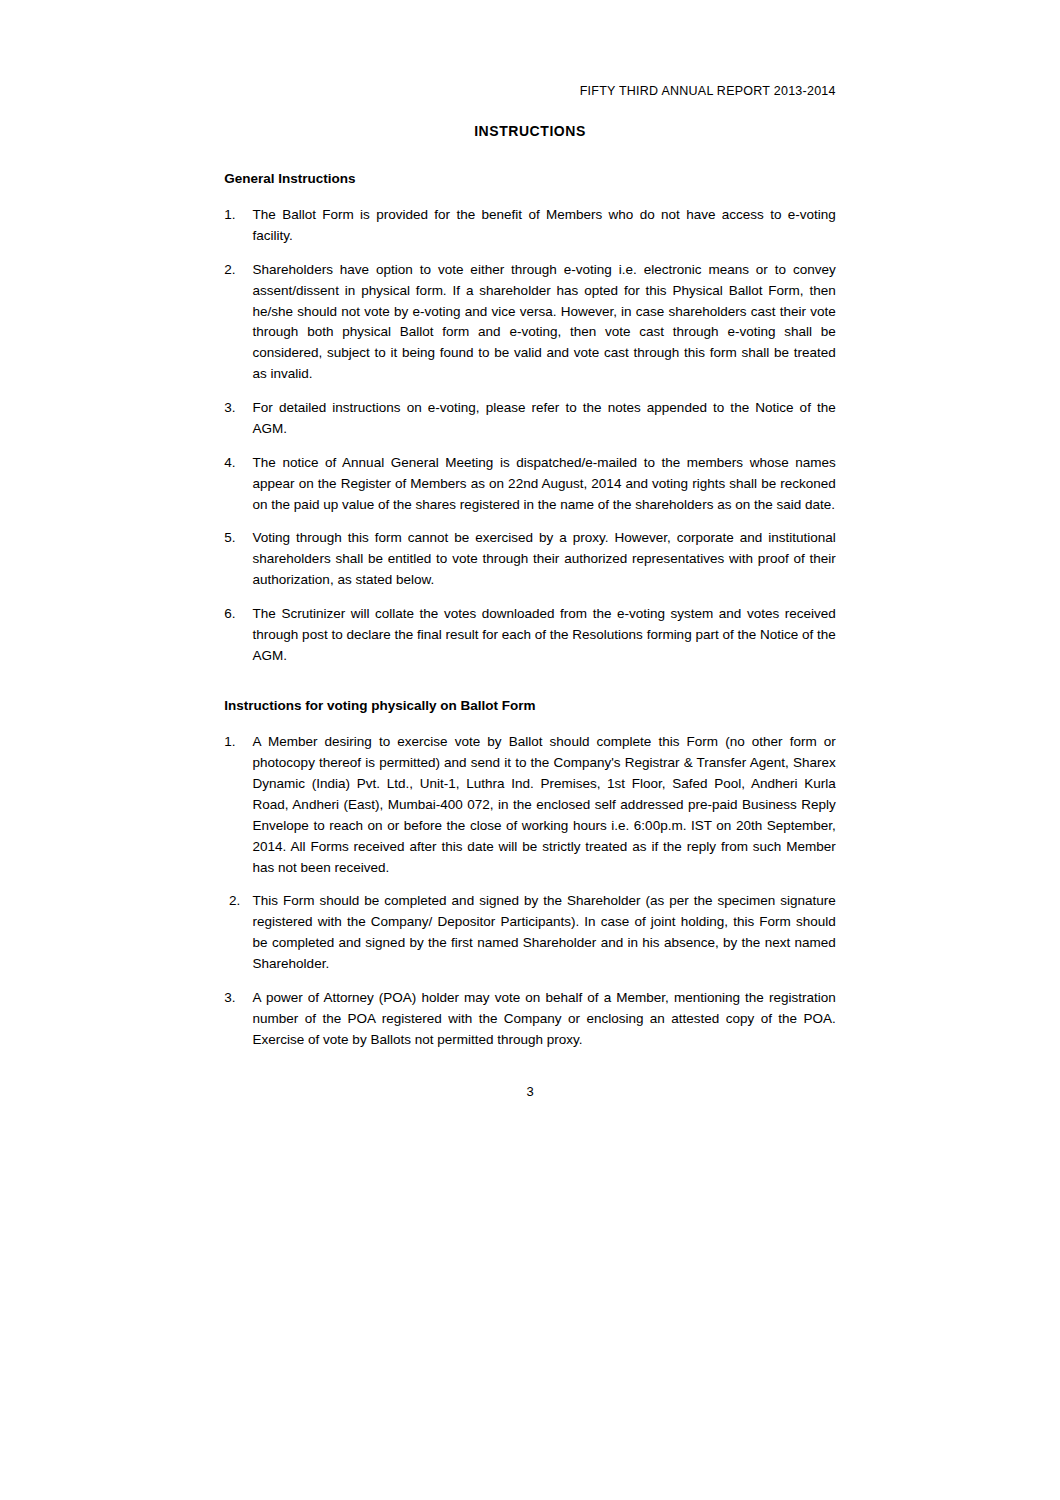FIFTY THIRD ANNUAL REPORT 2013-2014
INSTRUCTIONS
General Instructions
The Ballot Form is provided for the benefit of Members who do not have access to e-voting facility.
Shareholders have option to vote either through e-voting i.e. electronic means or to convey assent/dissent in physical form. If a shareholder has opted for this Physical Ballot Form, then he/she should not vote by e-voting and vice versa. However, in case shareholders cast their vote through both physical Ballot form and e-voting, then vote cast through e-voting shall be considered, subject to it being found to be valid and vote cast through this form shall be treated as invalid.
For detailed instructions on e-voting, please refer to the notes appended to the Notice of the AGM.
The notice of Annual General Meeting is dispatched/e-mailed to the members whose names appear on the Register of Members as on 22nd August, 2014 and voting rights shall be reckoned on the paid up value of the shares registered in the name of the shareholders as on the said date.
Voting through this form cannot be exercised by a proxy. However, corporate and institutional shareholders shall be entitled to vote through their authorized representatives with proof of their authorization, as stated below.
The Scrutinizer will collate the votes downloaded from the e-voting system and votes received through post to declare the final result for each of the Resolutions forming part of the Notice of the AGM.
Instructions for voting physically on Ballot Form
A Member desiring to exercise vote by Ballot should complete this Form (no other form or photocopy thereof is permitted) and send it to the Company's Registrar & Transfer Agent, Sharex Dynamic (India) Pvt. Ltd., Unit-1, Luthra Ind. Premises, 1st Floor, Safed Pool, Andheri Kurla Road, Andheri (East), Mumbai-400 072, in the enclosed self addressed pre-paid Business Reply Envelope to reach on or before the close of working hours i.e. 6:00p.m. IST on 20th September, 2014. All Forms received after this date will be strictly treated as if the reply from such Member has not been received.
This Form should be completed and signed by the Shareholder (as per the specimen signature registered with the Company/ Depositor Participants). In case of joint holding, this Form should be completed and signed by the first named Shareholder and in his absence, by the next named Shareholder.
A power of Attorney (POA) holder may vote on behalf of a Member, mentioning the registration number of the POA registered with the Company or enclosing an attested copy of the POA. Exercise of vote by Ballots not permitted through proxy.
3